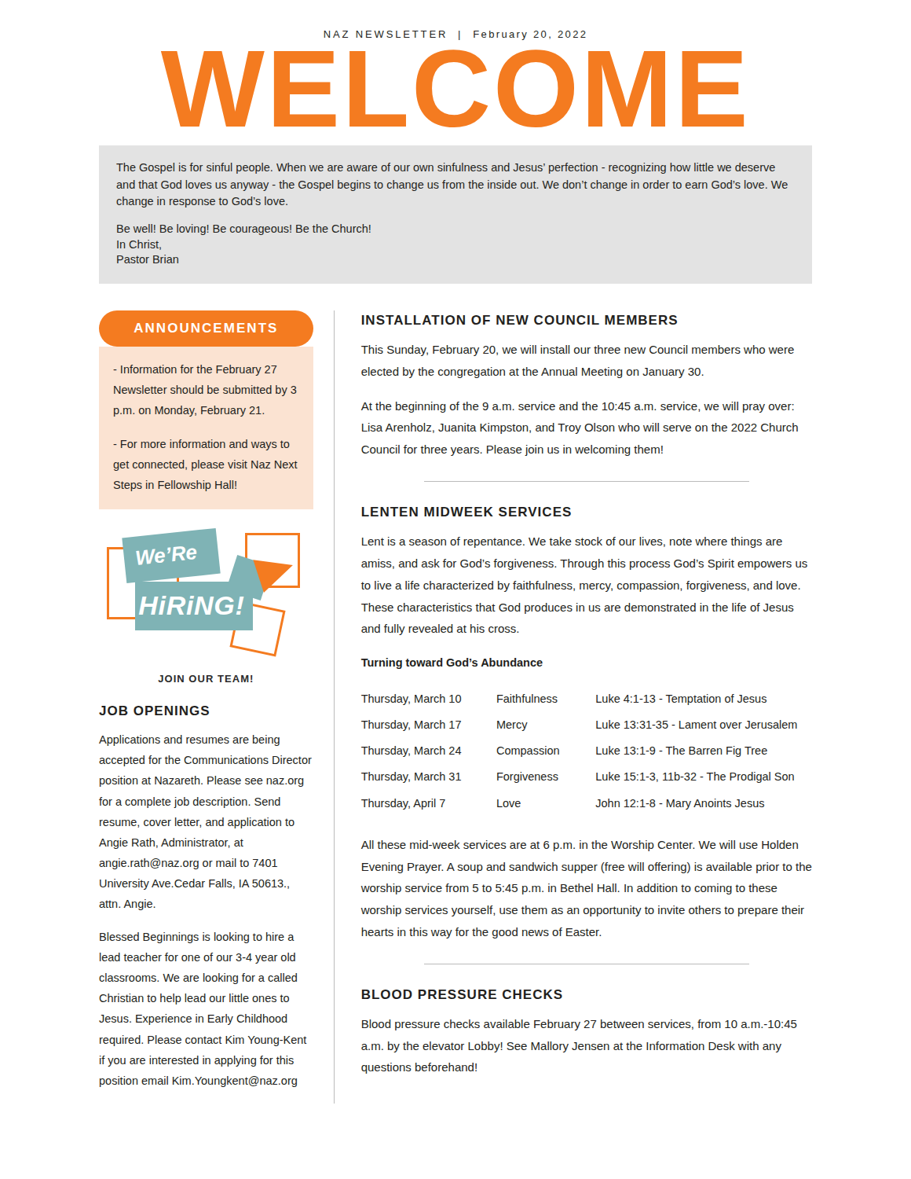NAZ NEWSLETTER | February 20, 2022
WELCOME
The Gospel is for sinful people. When we are aware of our own sinfulness and Jesus’ perfection - recognizing how little we deserve and that God loves us anyway - the Gospel begins to change us from the inside out. We don’t change in order to earn God’s love. We change in response to God’s love.
Be well! Be loving! Be courageous! Be the Church!
In Christ,
Pastor Brian
ANNOUNCEMENTS
- Information for the February 27 Newsletter should be submitted by 3 p.m. on Monday, February 21.
- For more information and ways to get connected, please visit Naz Next Steps in Fellowship Hall!
We’Re
HiRiNG!
JOIN OUR TEAM!
Job Openings
Applications and resumes are being accepted for the Communications Director position at Nazareth. Please see naz.org for a complete job description. Send resume, cover letter, and application to Angie Rath, Administrator, at angie.rath@naz.org or mail to 7401 University Ave.Cedar Falls, IA 50613., attn. Angie.
Blessed Beginnings is looking to hire a lead teacher for one of our 3-4 year old classrooms. We are looking for a called Christian to help lead our little ones to Jesus. Experience in Early Childhood required. Please contact Kim Young-Kent if you are interested in applying for this position email Kim.Youngkent@naz.org
Installation of New Council Members
This Sunday, February 20, we will install our three new Council members who were elected by the congregation at the Annual Meeting on January 30.
At the beginning of the 9 a.m. service and the 10:45 a.m. service, we will pray over: Lisa Arenholz, Juanita Kimpston, and Troy Olson who will serve on the 2022 Church Council for three years. Please join us in welcoming them!
Lenten Midweek Services
Lent is a season of repentance. We take stock of our lives, note where things are amiss, and ask for God’s forgiveness. Through this process God’s Spirit empowers us to live a life characterized by faithfulness, mercy, compassion, forgiveness, and love. These characteristics that God produces in us are demonstrated in the life of Jesus and fully revealed at his cross.
Turning toward God’s Abundance
| Thursday, March 10 | Faithfulness | Luke 4:1-13 - Temptation of Jesus |
| Thursday, March 17 | Mercy | Luke 13:31-35 - Lament over Jerusalem |
| Thursday, March 24 | Compassion | Luke 13:1-9 - The Barren Fig Tree |
| Thursday, March 31 | Forgiveness | Luke 15:1-3, 11b-32 - The Prodigal Son |
| Thursday, April 7 | Love | John 12:1-8 - Mary Anoints Jesus |
All these mid-week services are at 6 p.m. in the Worship Center. We will use Holden Evening Prayer. A soup and sandwich supper (free will offering) is available prior to the worship service from 5 to 5:45 p.m. in Bethel Hall. In addition to coming to these worship services yourself, use them as an opportunity to invite others to prepare their hearts in this way for the good news of Easter.
Blood Pressure Checks
Blood pressure checks available February 27 between services, from 10 a.m.-10:45 a.m. by the elevator Lobby! See Mallory Jensen at the Information Desk with any questions beforehand!